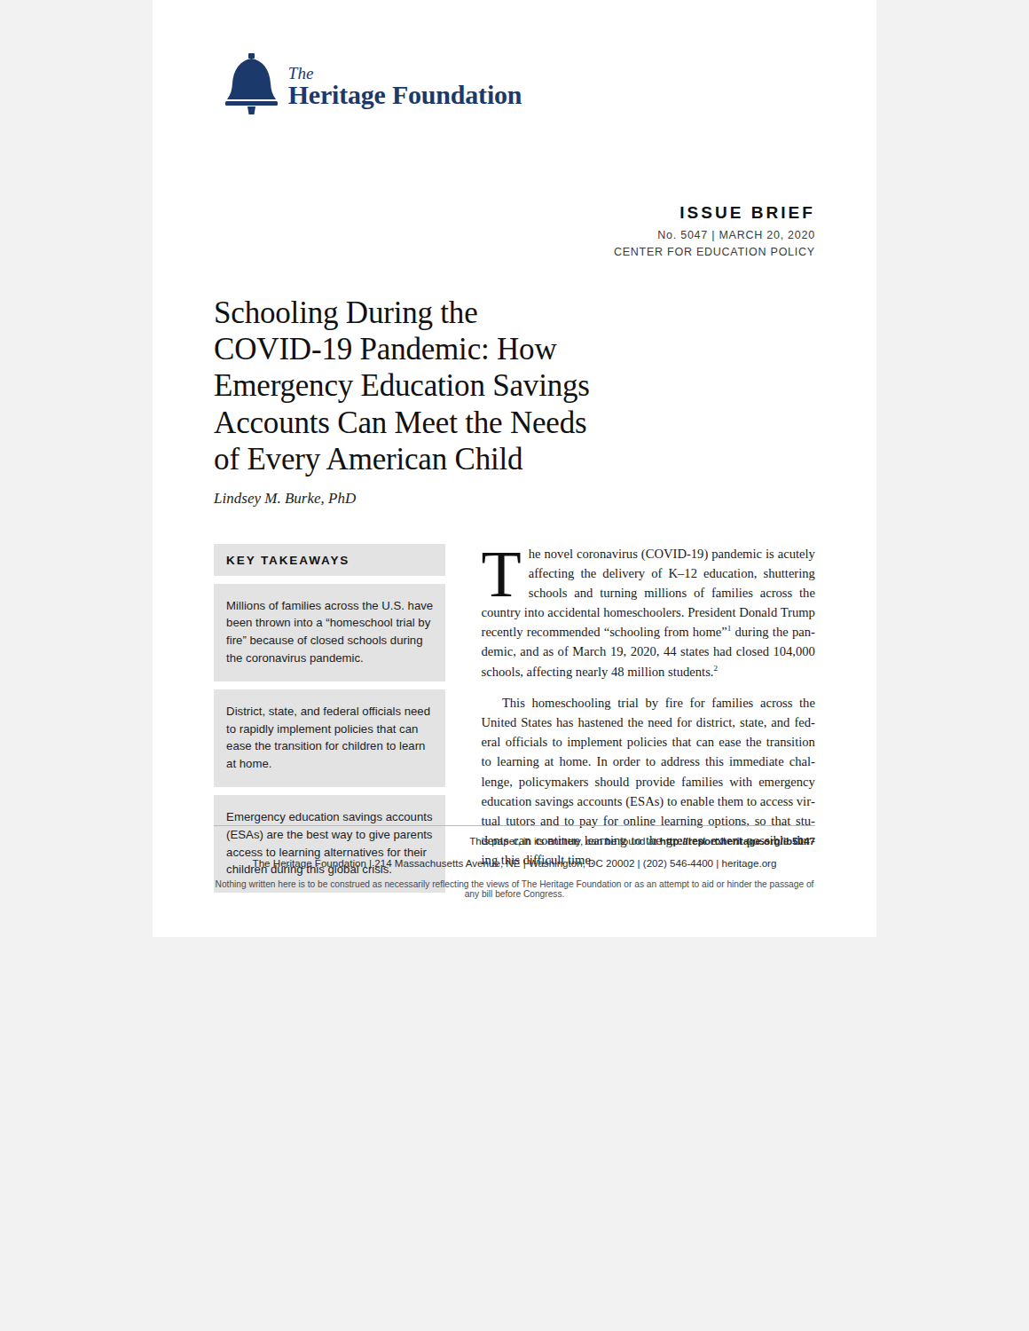The Heritage Foundation
ISSUE BRIEF
No. 5047 | MARCH 20, 2020
CENTER FOR EDUCATION POLICY
Schooling During the
COVID-19 Pandemic: How
Emergency Education Savings
Accounts Can Meet the Needs
of Every American Child
Lindsey M. Burke, PhD
KEY TAKEAWAYS
Millions of families across the U.S. have been thrown into a “homeschool trial by fire” because of closed schools during the coronavirus pandemic.
District, state, and federal officials need to rapidly implement policies that can ease the transition for children to learn at home.
Emergency education savings accounts (ESAs) are the best way to give parents access to learning alternatives for their children during this global crisis.
The novel coronavirus (COVID-19) pandemic is acutely affecting the delivery of K–12 education, shuttering schools and turning millions of families across the country into accidental homeschoolers. President Donald Trump recently recommended “schooling from home”1 during the pandemic, and as of March 19, 2020, 44 states had closed 104,000 schools, affecting nearly 48 million students.2
This homeschooling trial by fire for families across the United States has hastened the need for district, state, and federal officials to implement policies that can ease the transition to learning at home. In order to address this immediate challenge, policymakers should provide families with emergency education savings accounts (ESAs) to enable them to access virtual tutors and to pay for online learning options, so that students can continue learning to the greatest extent possible during this difficult time.
This paper, in its entirety, can be found at http://report.heritage.org/ib5047
The Heritage Foundation | 214 Massachusetts Avenue, NE | Washington, DC 20002 | (202) 546-4400 | heritage.org
Nothing written here is to be construed as necessarily reflecting the views of The Heritage Foundation or as an attempt to aid or hinder the passage of any bill before Congress.